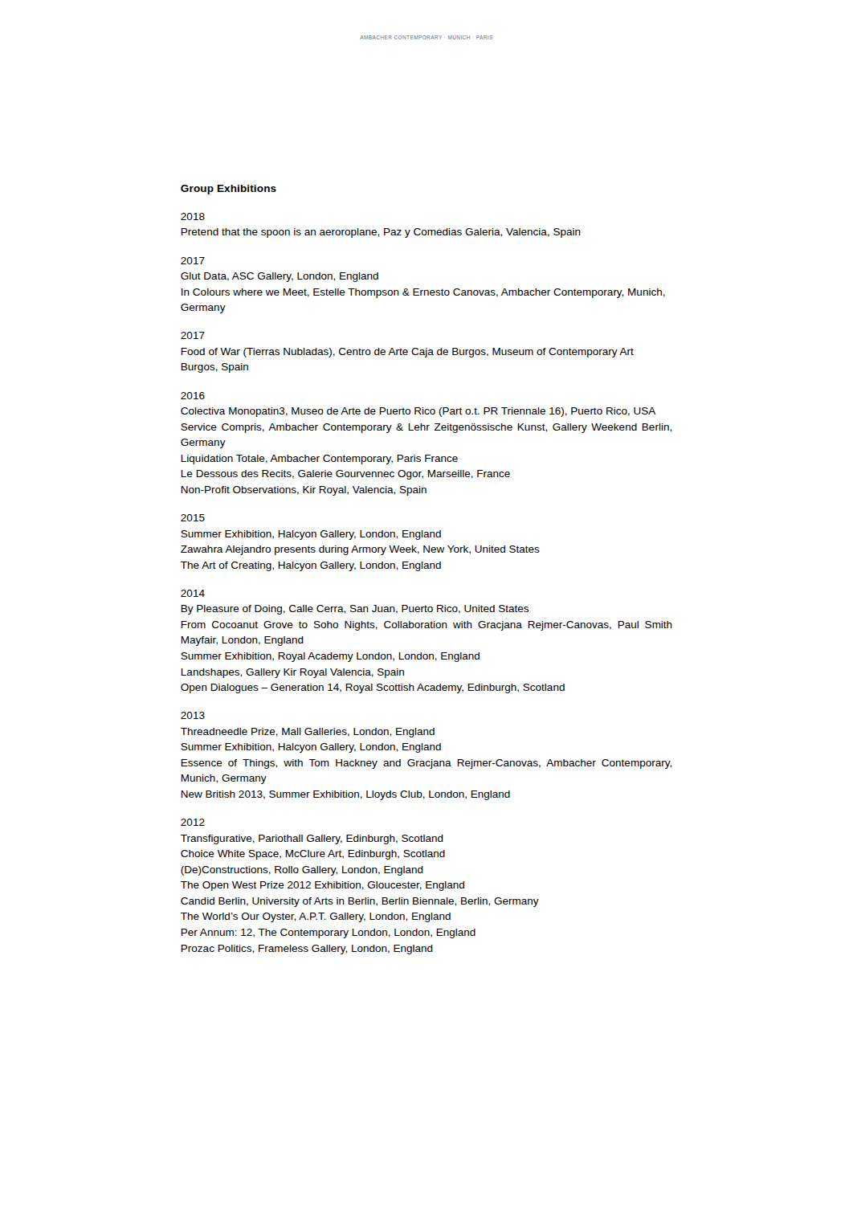Ambacher Contemporary · Munich · Paris
Group Exhibitions
2018
Pretend that the spoon is an aeroroplane, Paz y Comedias Galeria, Valencia, Spain
2017
Glut Data, ASC Gallery, London, England
In Colours where we Meet, Estelle Thompson & Ernesto Canovas, Ambacher Contemporary, Munich, Germany
2017
Food of War (Tierras Nubladas), Centro de Arte Caja de Burgos, Museum of Contemporary Art Burgos, Spain
2016
Colectiva Monopatin3, Museo de Arte de Puerto Rico (Part o.t. PR Triennale 16), Puerto Rico, USA
Service Compris, Ambacher Contemporary & Lehr Zeitgenössische Kunst, Gallery Weekend Berlin, Germany
Liquidation Totale, Ambacher Contemporary, Paris France
Le Dessous des Recits, Galerie Gourvennec Ogor, Marseille, France
Non-Profit Observations, Kir Royal, Valencia, Spain
2015
Summer Exhibition, Halcyon Gallery, London, England
Zawahra Alejandro presents during Armory Week, New York, United States
The Art of Creating, Halcyon Gallery, London, England
2014
By Pleasure of Doing, Calle Cerra, San Juan, Puerto Rico, United States
From Cocoanut Grove to Soho Nights, Collaboration with Gracjana Rejmer-Canovas, Paul Smith Mayfair, London, England
Summer Exhibition, Royal Academy London, London, England
Landshapes, Gallery Kir Royal Valencia, Spain
Open Dialogues – Generation 14, Royal Scottish Academy, Edinburgh, Scotland
2013
Threadneedle Prize, Mall Galleries, London, England
Summer Exhibition, Halcyon Gallery, London, England
Essence of Things, with Tom Hackney and Gracjana Rejmer-Canovas, Ambacher Contemporary, Munich, Germany
New British 2013, Summer Exhibition, Lloyds Club, London, England
2012
Transfigurative, Pariothall Gallery, Edinburgh, Scotland
Choice White Space, McClure Art, Edinburgh, Scotland
(De)Constructions, Rollo Gallery, London, England
The Open West Prize 2012 Exhibition, Gloucester, England
Candid Berlin, University of Arts in Berlin, Berlin Biennale, Berlin, Germany
The World’s Our Oyster, A.P.T. Gallery, London, England
Per Annum: 12, The Contemporary London, London, England
Prozac Politics, Frameless Gallery, London, England